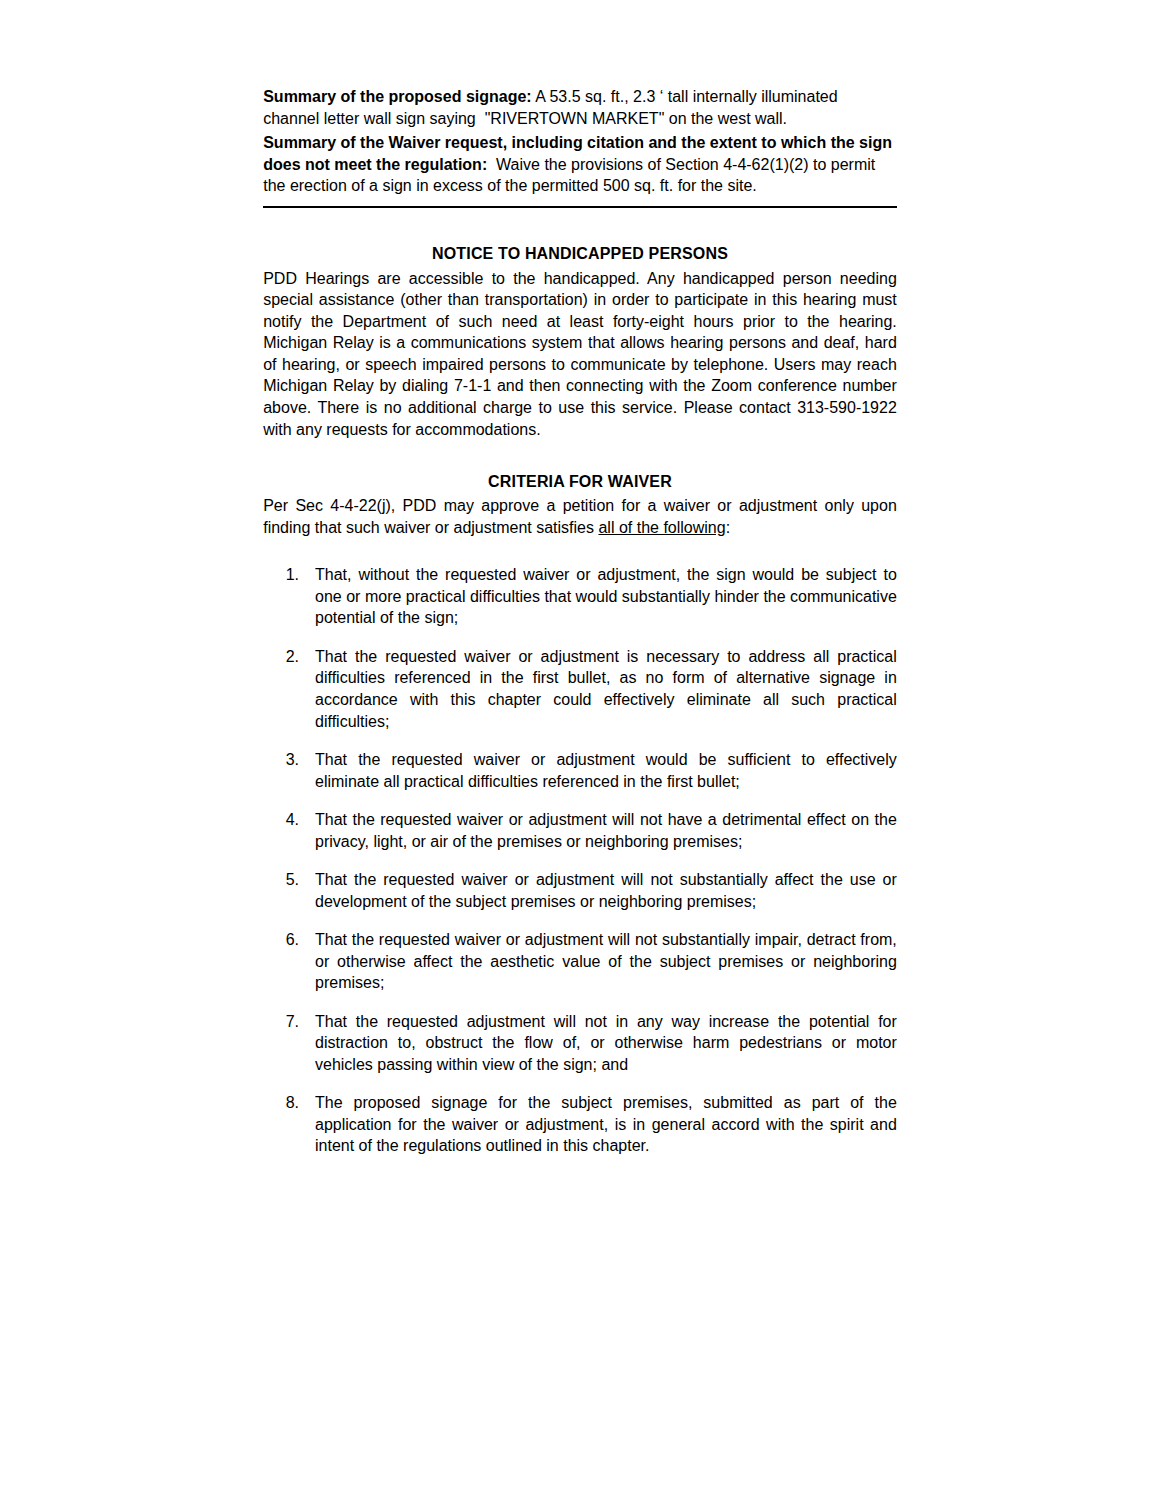Summary of the proposed signage: A 53.5 sq. ft., 2.3 ‘ tall internally illuminated channel letter wall sign saying "RIVERTOWN MARKET" on the west wall.
Summary of the Waiver request, including citation and the extent to which the sign does not meet the regulation: Waive the provisions of Section 4-4-62(1)(2) to permit the erection of a sign in excess of the permitted 500 sq. ft. for the site.
NOTICE TO HANDICAPPED PERSONS
PDD Hearings are accessible to the handicapped. Any handicapped person needing special assistance (other than transportation) in order to participate in this hearing must notify the Department of such need at least forty-eight hours prior to the hearing. Michigan Relay is a communications system that allows hearing persons and deaf, hard of hearing, or speech impaired persons to communicate by telephone. Users may reach Michigan Relay by dialing 7-1-1 and then connecting with the Zoom conference number above. There is no additional charge to use this service. Please contact 313-590-1922 with any requests for accommodations.
CRITERIA FOR WAIVER
Per Sec 4-4-22(j), PDD may approve a petition for a waiver or adjustment only upon finding that such waiver or adjustment satisfies all of the following:
That, without the requested waiver or adjustment, the sign would be subject to one or more practical difficulties that would substantially hinder the communicative potential of the sign;
That the requested waiver or adjustment is necessary to address all practical difficulties referenced in the first bullet, as no form of alternative signage in accordance with this chapter could effectively eliminate all such practical difficulties;
That the requested waiver or adjustment would be sufficient to effectively eliminate all practical difficulties referenced in the first bullet;
That the requested waiver or adjustment will not have a detrimental effect on the privacy, light, or air of the premises or neighboring premises;
That the requested waiver or adjustment will not substantially affect the use or development of the subject premises or neighboring premises;
That the requested waiver or adjustment will not substantially impair, detract from, or otherwise affect the aesthetic value of the subject premises or neighboring premises;
That the requested adjustment will not in any way increase the potential for distraction to, obstruct the flow of, or otherwise harm pedestrians or motor vehicles passing within view of the sign; and
The proposed signage for the subject premises, submitted as part of the application for the waiver or adjustment, is in general accord with the spirit and intent of the regulations outlined in this chapter.